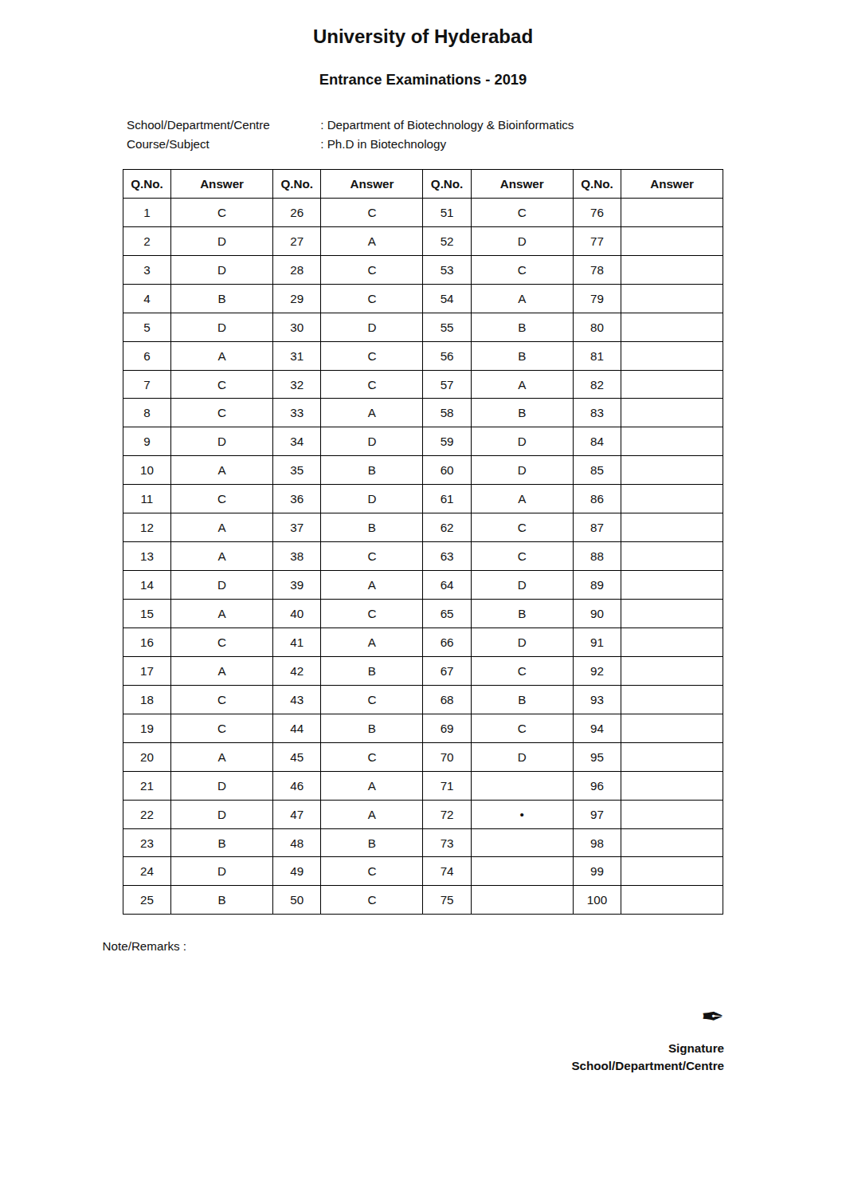University of Hyderabad
Entrance Examinations - 2019
School/Department/Centre
Department of Biotechnology & Bioinformatics
Course/Subject
Ph.D in Biotechnology
| Q.No. | Answer | Q.No. | Answer | Q.No. | Answer | Q.No. | Answer |
| --- | --- | --- | --- | --- | --- | --- | --- |
| 1 | C | 26 | C | 51 | C | 76 | |
| 2 | D | 27 | A | 52 | D | 77 | |
| 3 | D | 28 | C | 53 | C | 78 | |
| 4 | B | 29 | C | 54 | A | 79 | |
| 5 | D | 30 | D | 55 | B | 80 | |
| 6 | A | 31 | C | 56 | B | 81 | |
| 7 | C | 32 | C | 57 | A | 82 | |
| 8 | C | 33 | A | 58 | B | 83 | |
| 9 | D | 34 | D | 59 | D | 84 | |
| 10 | A | 35 | B | 60 | D | 85 | |
| 11 | C | 36 | D | 61 | A | 86 | |
| 12 | A | 37 | B | 62 | C | 87 | |
| 13 | A | 38 | C | 63 | C | 88 | |
| 14 | D | 39 | A | 64 | D | 89 | |
| 15 | A | 40 | C | 65 | B | 90 | |
| 16 | C | 41 | A | 66 | D | 91 | |
| 17 | A | 42 | B | 67 | C | 92 | |
| 18 | C | 43 | C | 68 | B | 93 | |
| 19 | C | 44 | B | 69 | C | 94 | |
| 20 | A | 45 | C | 70 | D | 95 | |
| 21 | D | 46 | A | 71 | | 96 | |
| 22 | D | 47 | A | 72 | • | 97 | |
| 23 | B | 48 | B | 73 | | 98 | |
| 24 | D | 49 | C | 74 | | 99 | |
| 25 | B | 50 | C | 75 | | 100 | |
Note/Remarks :
✒ Signature
School/Department/Centre